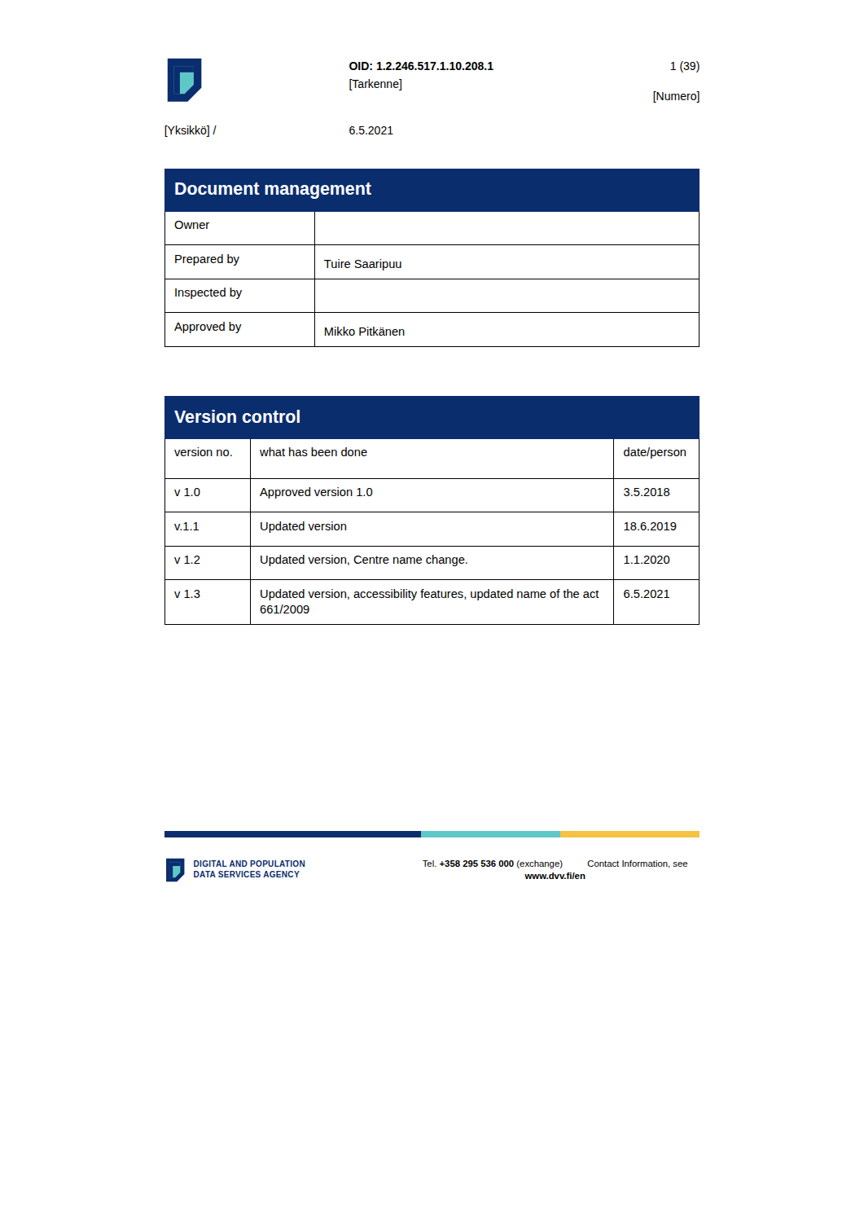OID: 1.2.246.517.1.10.208.1
[Tarkenne]
1 (39)
[Numero]
[Yksikkö] /
6.5.2021
| Document management |
| --- |
| Owner | |
| Prepared by | Tuire Saaripuu |
| Inspected by | |
| Approved by | Mikko Pitkänen |
| Version control |
| --- |
| version no. | what has been done | date/person |
| v 1.0 | Approved version 1.0 | 3.5.2018 |
| v.1.1 | Updated version | 18.6.2019 |
| v 1.2 | Updated version, Centre name change. | 1.1.2020 |
| v 1.3 | Updated version, accessibility features, updated name of the act 661/2009 | 6.5.2021 |
DIGITAL AND POPULATION
DATA SERVICES AGENCY
Tel. +358 295 536 000 (exchange) Contact Information, see www.dvv.fi/en